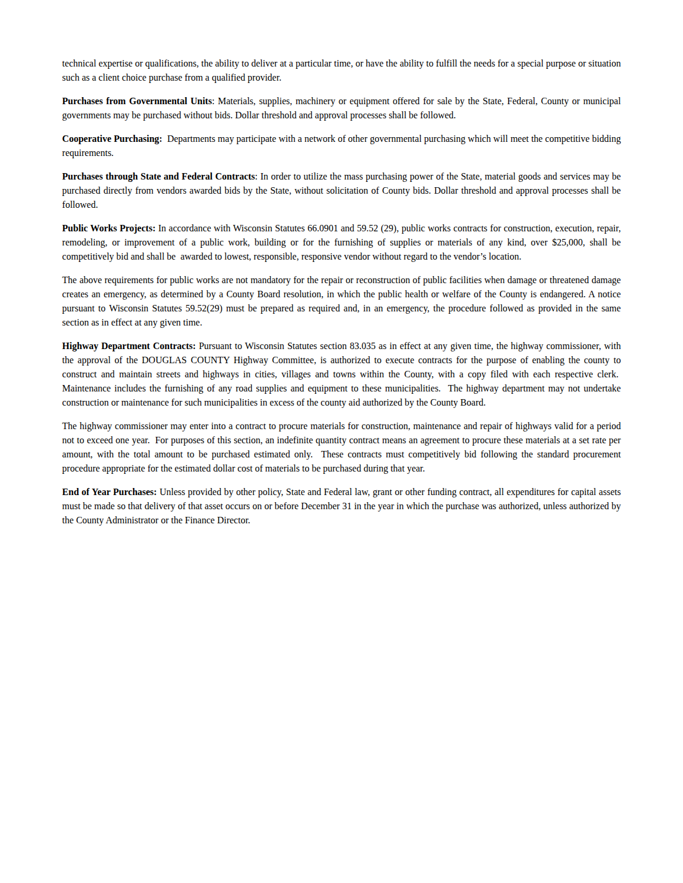technical expertise or qualifications, the ability to deliver at a particular time, or have the ability to fulfill the needs for a special purpose or situation such as a client choice purchase from a qualified provider.
Purchases from Governmental Units: Materials, supplies, machinery or equipment offered for sale by the State, Federal, County or municipal governments may be purchased without bids. Dollar threshold and approval processes shall be followed.
Cooperative Purchasing: Departments may participate with a network of other governmental purchasing which will meet the competitive bidding requirements.
Purchases through State and Federal Contracts: In order to utilize the mass purchasing power of the State, material goods and services may be purchased directly from vendors awarded bids by the State, without solicitation of County bids. Dollar threshold and approval processes shall be followed.
Public Works Projects: In accordance with Wisconsin Statutes 66.0901 and 59.52 (29), public works contracts for construction, execution, repair, remodeling, or improvement of a public work, building or for the furnishing of supplies or materials of any kind, over $25,000, shall be competitively bid and shall be awarded to lowest, responsible, responsive vendor without regard to the vendor’s location.
The above requirements for public works are not mandatory for the repair or reconstruction of public facilities when damage or threatened damage creates an emergency, as determined by a County Board resolution, in which the public health or welfare of the County is endangered. A notice pursuant to Wisconsin Statutes 59.52(29) must be prepared as required and, in an emergency, the procedure followed as provided in the same section as in effect at any given time.
Highway Department Contracts: Pursuant to Wisconsin Statutes section 83.035 as in effect at any given time, the highway commissioner, with the approval of the DOUGLAS COUNTY Highway Committee, is authorized to execute contracts for the purpose of enabling the county to construct and maintain streets and highways in cities, villages and towns within the County, with a copy filed with each respective clerk. Maintenance includes the furnishing of any road supplies and equipment to these municipalities. The highway department may not undertake construction or maintenance for such municipalities in excess of the county aid authorized by the County Board.
The highway commissioner may enter into a contract to procure materials for construction, maintenance and repair of highways valid for a period not to exceed one year. For purposes of this section, an indefinite quantity contract means an agreement to procure these materials at a set rate per amount, with the total amount to be purchased estimated only. These contracts must competitively bid following the standard procurement procedure appropriate for the estimated dollar cost of materials to be purchased during that year.
End of Year Purchases: Unless provided by other policy, State and Federal law, grant or other funding contract, all expenditures for capital assets must be made so that delivery of that asset occurs on or before December 31 in the year in which the purchase was authorized, unless authorized by the County Administrator or the Finance Director.